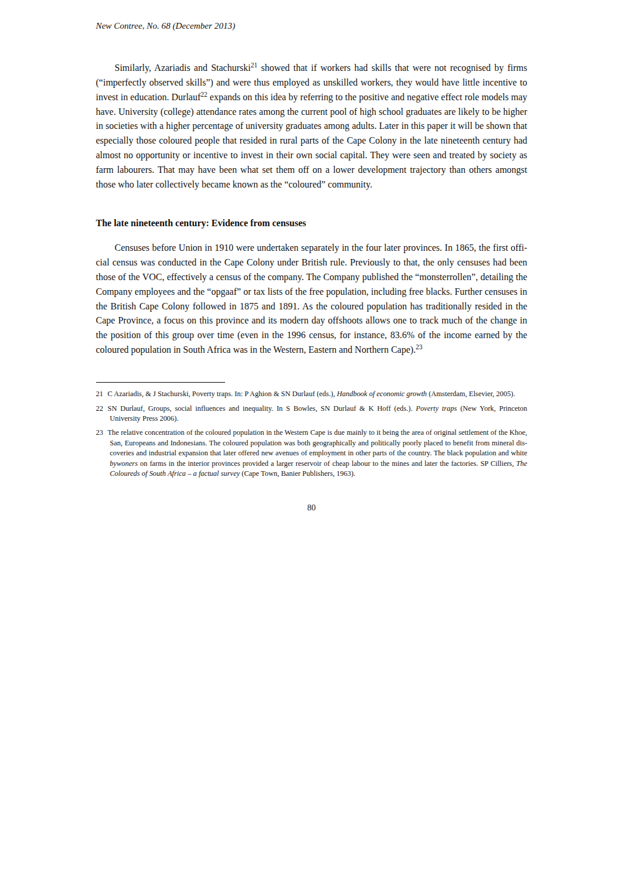New Contree, No. 68 (December 2013)
Similarly, Azariadis and Stachurski21 showed that if workers had skills that were not recognised by firms (“imperfectly observed skills”) and were thus employed as unskilled workers, they would have little incentive to invest in education. Durlauf22 expands on this idea by referring to the positive and negative effect role models may have. University (college) attendance rates among the current pool of high school graduates are likely to be higher in societies with a higher percentage of university graduates among adults. Later in this paper it will be shown that especially those coloured people that resided in rural parts of the Cape Colony in the late nineteenth century had almost no opportunity or incentive to invest in their own social capital. They were seen and treated by society as farm labourers. That may have been what set them off on a lower development trajectory than others amongst those who later collectively became known as the “coloured” community.
The late nineteenth century: Evidence from censuses
Censuses before Union in 1910 were undertaken separately in the four later provinces. In 1865, the first official census was conducted in the Cape Colony under British rule. Previously to that, the only censuses had been those of the VOC, effectively a census of the company. The Company published the “monsterrollen”, detailing the Company employees and the “opgaaf” or tax lists of the free population, including free blacks. Further censuses in the British Cape Colony followed in 1875 and 1891. As the coloured population has traditionally resided in the Cape Province, a focus on this province and its modern day offshoots allows one to track much of the change in the position of this group over time (even in the 1996 census, for instance, 83.6% of the income earned by the coloured population in South Africa was in the Western, Eastern and Northern Cape).23
21 C Azariadis, & J Stachurski, Poverty traps. In: P Aghion & SN Durlauf (eds.), Handbook of economic growth (Amsterdam, Elsevier, 2005).
22 SN Durlauf, Groups, social influences and inequality. In S Bowles, SN Durlauf & K Hoff (eds.). Poverty traps (New York, Princeton University Press 2006).
23 The relative concentration of the coloured population in the Western Cape is due mainly to it being the area of original settlement of the Khoe, San, Europeans and Indonesians. The coloured population was both geographically and politically poorly placed to benefit from mineral discoveries and industrial expansion that later offered new avenues of employment in other parts of the country. The black population and white bywoners on farms in the interior provinces provided a larger reservoir of cheap labour to the mines and later the factories. SP Cilliers, The Coloureds of South Africa – a factual survey (Cape Town, Banier Publishers, 1963).
80